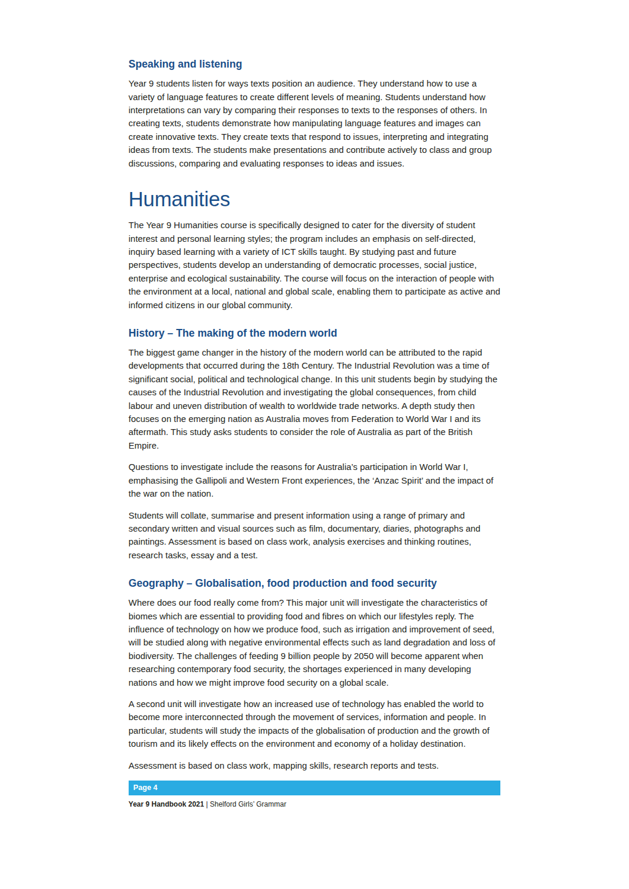Speaking and listening
Year 9 students listen for ways texts position an audience. They understand how to use a variety of language features to create different levels of meaning. Students understand how interpretations can vary by comparing their responses to texts to the responses of others. In creating texts, students demonstrate how manipulating language features and images can create innovative texts. They create texts that respond to issues, interpreting and integrating ideas from texts. The students make presentations and contribute actively to class and group discussions, comparing and evaluating responses to ideas and issues.
Humanities
The Year 9 Humanities course is specifically designed to cater for the diversity of student interest and personal learning styles; the program includes an emphasis on self-directed, inquiry based learning with a variety of ICT skills taught. By studying past and future perspectives, students develop an understanding of democratic processes, social justice, enterprise and ecological sustainability. The course will focus on the interaction of people with the environment at a local, national and global scale, enabling them to participate as active and informed citizens in our global community.
History – The making of the modern world
The biggest game changer in the history of the modern world can be attributed to the rapid developments that occurred during the 18th Century. The Industrial Revolution was a time of significant social, political and technological change. In this unit students begin by studying the causes of the Industrial Revolution and investigating the global consequences, from child labour and uneven distribution of wealth to worldwide trade networks. A depth study then focuses on the emerging nation as Australia moves from Federation to World War I and its aftermath. This study asks students to consider the role of Australia as part of the British Empire.
Questions to investigate include the reasons for Australia’s participation in World War I, emphasising the Gallipoli and Western Front experiences, the ‘Anzac Spirit’ and the impact of the war on the nation.
Students will collate, summarise and present information using a range of primary and secondary written and visual sources such as film, documentary, diaries, photographs and paintings. Assessment is based on class work, analysis exercises and thinking routines, research tasks, essay and a test.
Geography – Globalisation, food production and food security
Where does our food really come from? This major unit will investigate the characteristics of biomes which are essential to providing food and fibres on which our lifestyles reply. The influence of technology on how we produce food, such as irrigation and improvement of seed, will be studied along with negative environmental effects such as land degradation and loss of biodiversity. The challenges of feeding 9 billion people by 2050 will become apparent when researching contemporary food security, the shortages experienced in many developing nations and how we might improve food security on a global scale.
A second unit will investigate how an increased use of technology has enabled the world to become more interconnected through the movement of services, information and people. In particular, students will study the impacts of the globalisation of production and the growth of tourism and its likely effects on the environment and economy of a holiday destination.
Assessment is based on class work, mapping skills, research reports and tests.
Page 4
Year 9 Handbook 2021 | Shelford Girls’ Grammar